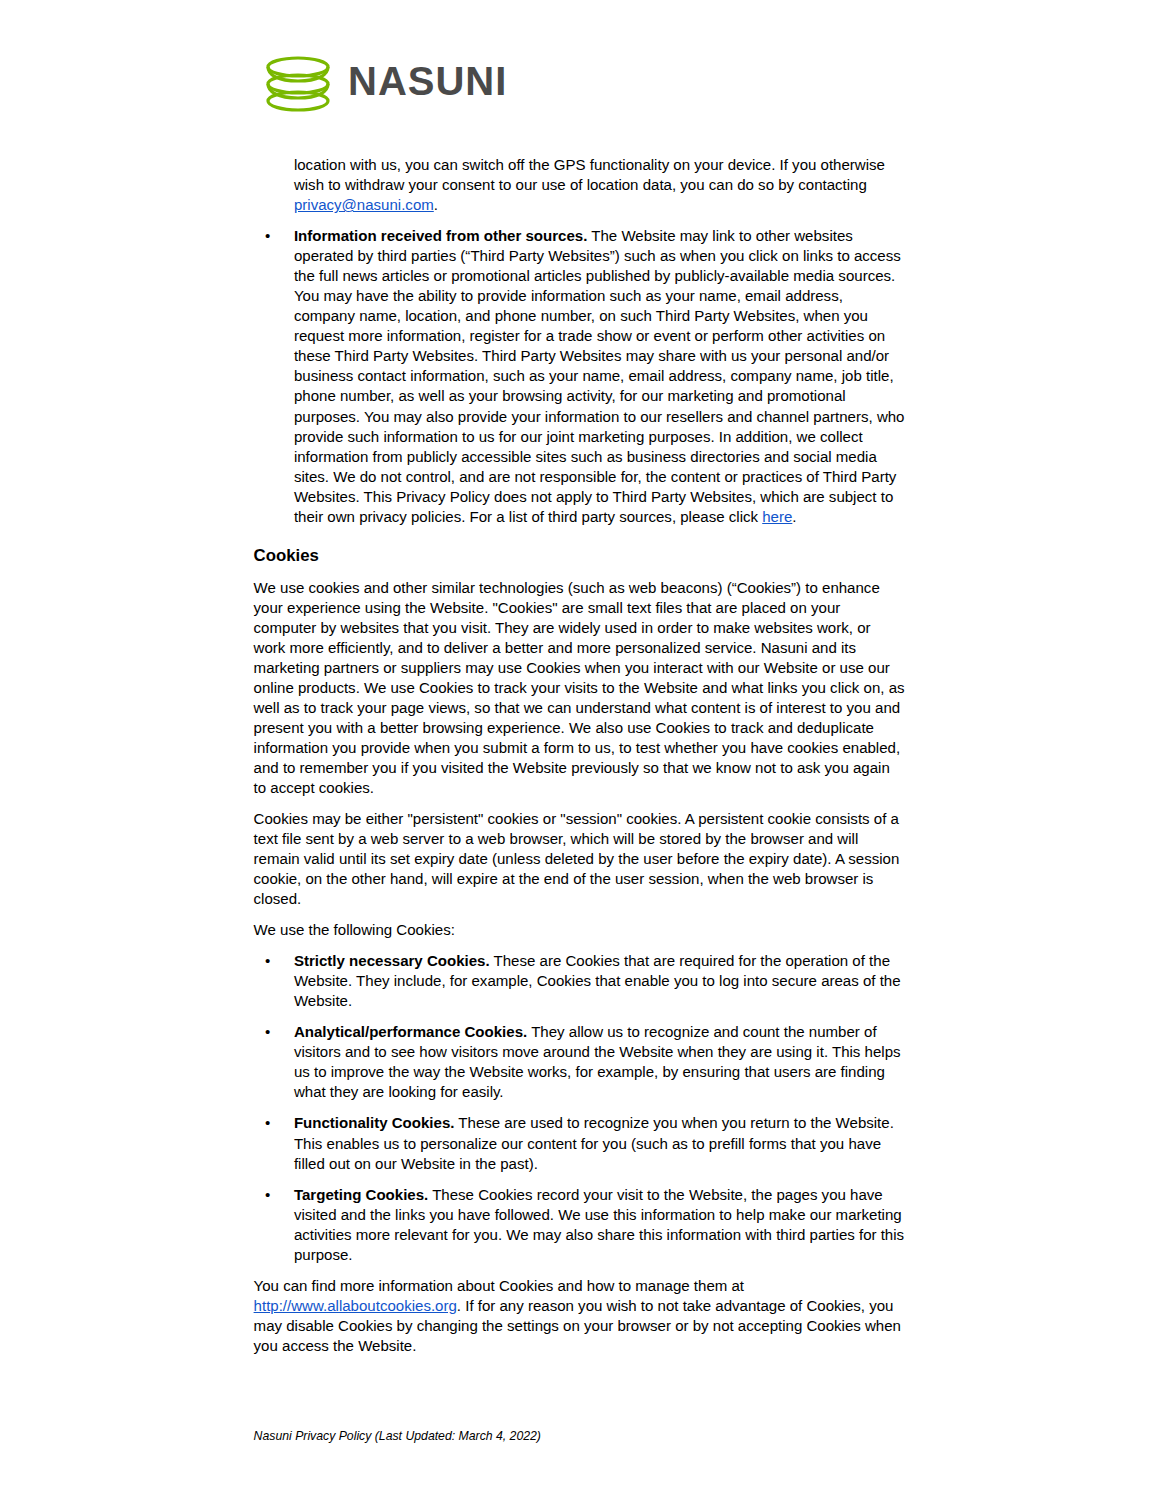NASUNI
location with us, you can switch off the GPS functionality on your device. If you otherwise wish to withdraw your consent to our use of location data, you can do so by contacting privacy@nasuni.com.
Information received from other sources. The Website may link to other websites operated by third parties (“Third Party Websites”) such as when you click on links to access the full news articles or promotional articles published by publicly-available media sources. You may have the ability to provide information such as your name, email address, company name, location, and phone number, on such Third Party Websites, when you request more information, register for a trade show or event or perform other activities on these Third Party Websites. Third Party Websites may share with us your personal and/or business contact information, such as your name, email address, company name, job title, phone number, as well as your browsing activity, for our marketing and promotional purposes. You may also provide your information to our resellers and channel partners, who provide such information to us for our joint marketing purposes. In addition, we collect information from publicly accessible sites such as business directories and social media sites. We do not control, and are not responsible for, the content or practices of Third Party Websites. This Privacy Policy does not apply to Third Party Websites, which are subject to their own privacy policies. For a list of third party sources, please click here.
Cookies
We use cookies and other similar technologies (such as web beacons) (“Cookies”) to enhance your experience using the Website. "Cookies" are small text files that are placed on your computer by websites that you visit. They are widely used in order to make websites work, or work more efficiently, and to deliver a better and more personalized service. Nasuni and its marketing partners or suppliers may use Cookies when you interact with our Website or use our online products. We use Cookies to track your visits to the Website and what links you click on, as well as to track your page views, so that we can understand what content is of interest to you and present you with a better browsing experience. We also use Cookies to track and deduplicate information you provide when you submit a form to us, to test whether you have cookies enabled, and to remember you if you visited the Website previously so that we know not to ask you again to accept cookies.
Cookies may be either "persistent" cookies or "session" cookies. A persistent cookie consists of a text file sent by a web server to a web browser, which will be stored by the browser and will remain valid until its set expiry date (unless deleted by the user before the expiry date). A session cookie, on the other hand, will expire at the end of the user session, when the web browser is closed.
We use the following Cookies:
Strictly necessary Cookies. These are Cookies that are required for the operation of the Website. They include, for example, Cookies that enable you to log into secure areas of the Website.
Analytical/performance Cookies. They allow us to recognize and count the number of visitors and to see how visitors move around the Website when they are using it. This helps us to improve the way the Website works, for example, by ensuring that users are finding what they are looking for easily.
Functionality Cookies. These are used to recognize you when you return to the Website. This enables us to personalize our content for you (such as to prefill forms that you have filled out on our Website in the past).
Targeting Cookies. These Cookies record your visit to the Website, the pages you have visited and the links you have followed. We use this information to help make our marketing activities more relevant for you. We may also share this information with third parties for this purpose.
You can find more information about Cookies and how to manage them at http://www.allaboutcookies.org. If for any reason you wish to not take advantage of Cookies, you may disable Cookies by changing the settings on your browser or by not accepting Cookies when you access the Website.
Nasuni Privacy Policy (Last Updated: March 4, 2022)